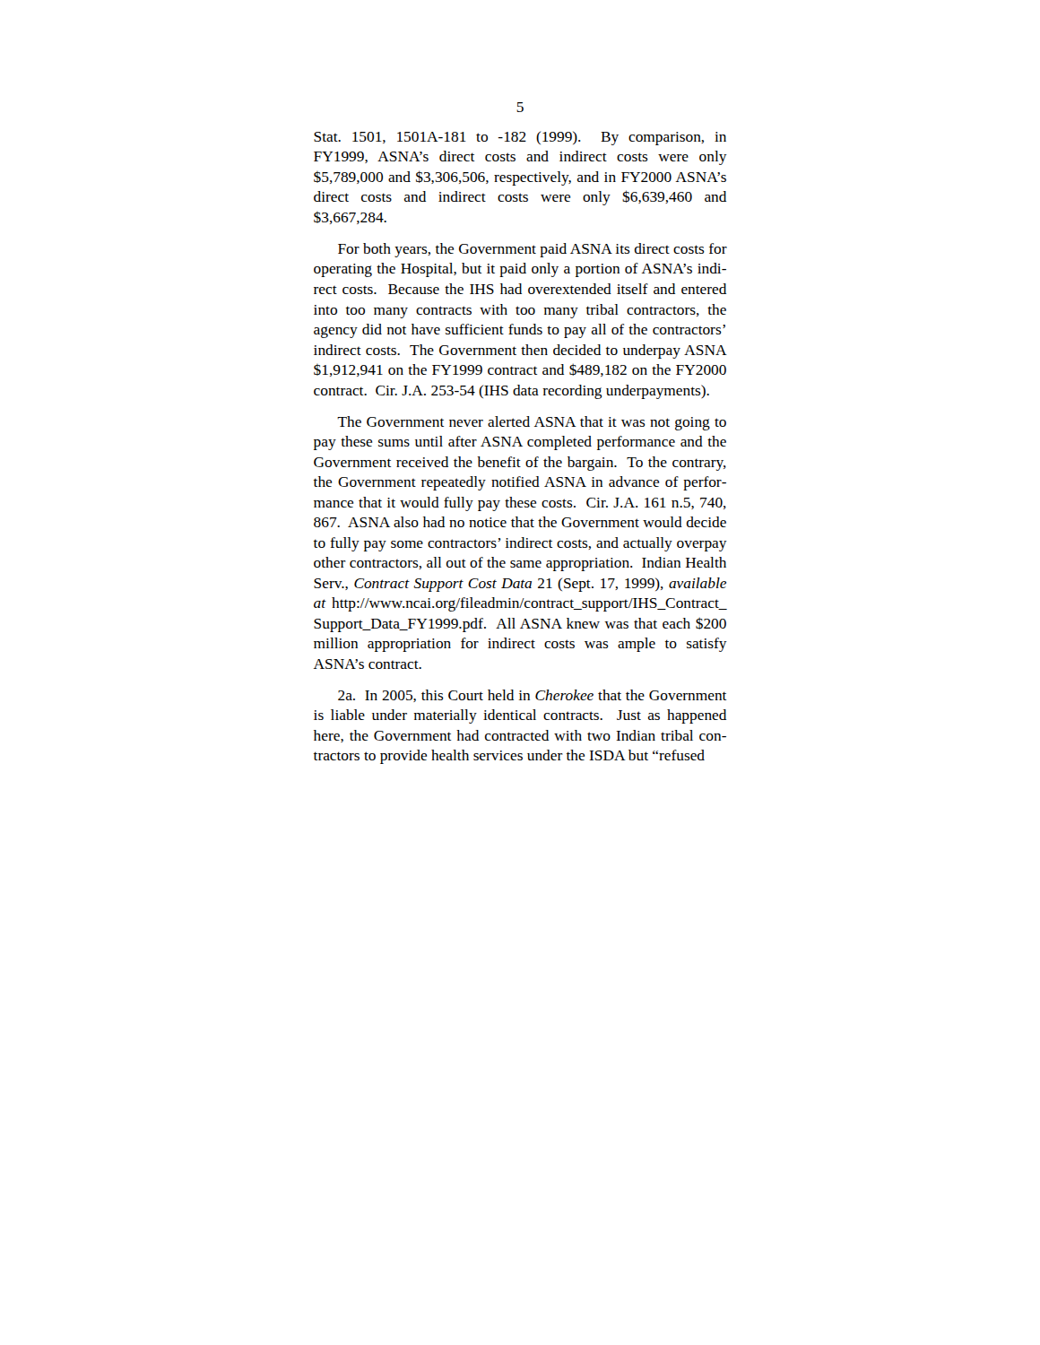5
Stat. 1501, 1501A-181 to -182 (1999). By comparison, in FY1999, ASNA’s direct costs and indirect costs were only $5,789,000 and $3,306,506, respectively, and in FY2000 ASNA’s direct costs and indirect costs were only $6,639,460 and $3,667,284.
For both years, the Government paid ASNA its direct costs for operating the Hospital, but it paid only a portion of ASNA’s indirect costs. Because the IHS had overextended itself and entered into too many contracts with too many tribal contractors, the agency did not have sufficient funds to pay all of the contractors’ indirect costs. The Government then decided to underpay ASNA $1,912,941 on the FY1999 contract and $489,182 on the FY2000 contract. Cir. J.A. 253-54 (IHS data recording underpayments).
The Government never alerted ASNA that it was not going to pay these sums until after ASNA completed performance and the Government received the benefit of the bargain. To the contrary, the Government repeatedly notified ASNA in advance of performance that it would fully pay these costs. Cir. J.A. 161 n.5, 740, 867. ASNA also had no notice that the Government would decide to fully pay some contractors’ indirect costs, and actually overpay other contractors, all out of the same appropriation. Indian Health Serv., Contract Support Cost Data 21 (Sept. 17, 1999), available at http://www.ncai.org/fileadmin/contract_support/IHS_Contract_Support_Data_FY1999.pdf. All ASNA knew was that each $200 million appropriation for indirect costs was ample to satisfy ASNA’s contract.
2a. In 2005, this Court held in Cherokee that the Government is liable under materially identical contracts. Just as happened here, the Government had contracted with two Indian tribal contractors to provide health services under the ISDA but “refused